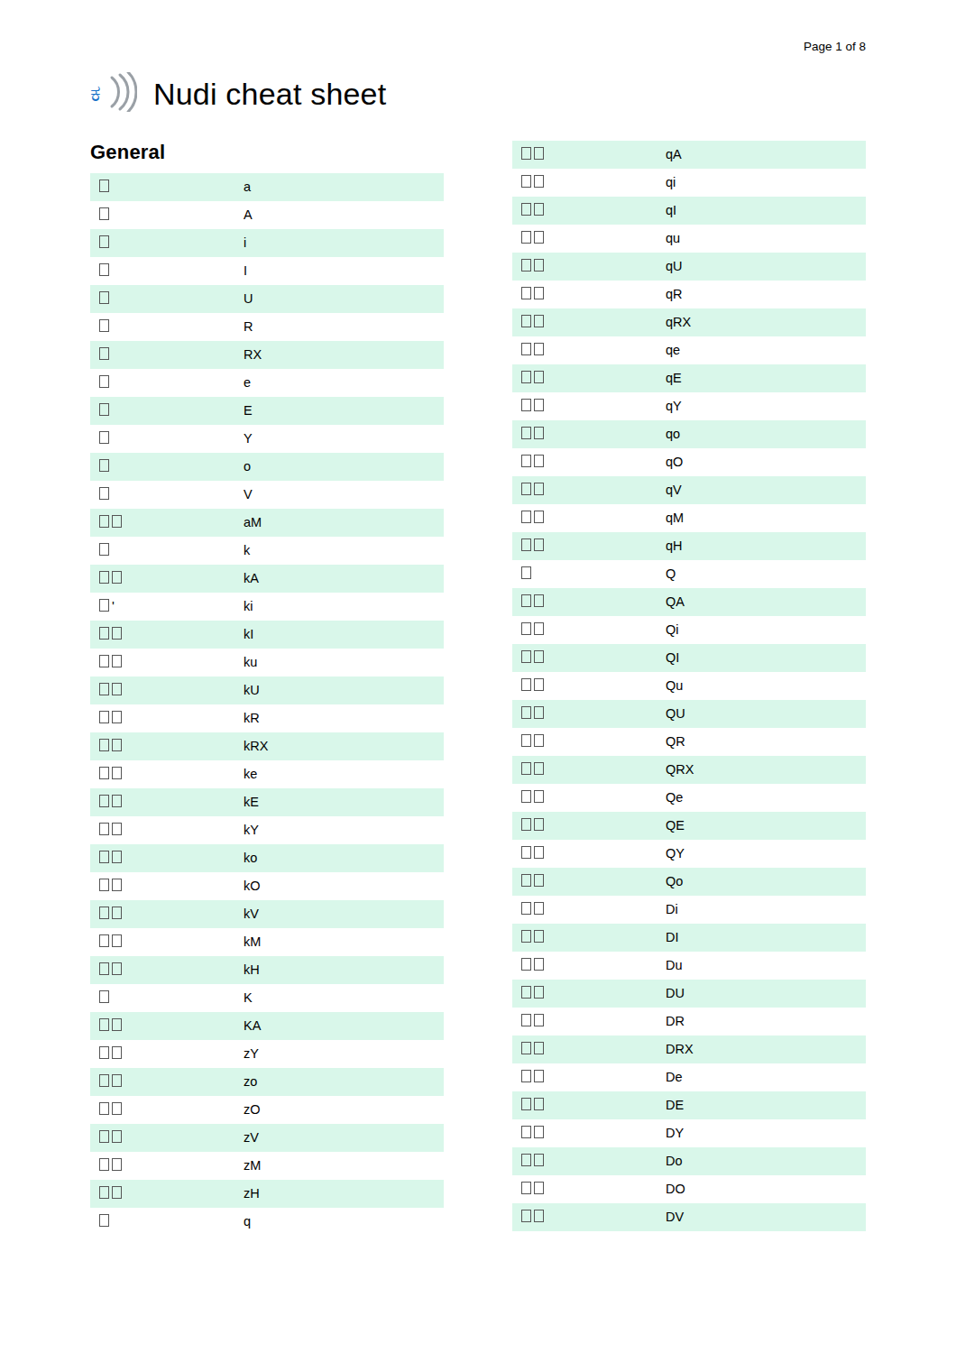Page 1 of 8
ಕ
Nudi cheat sheet
General
| | a |
| | A |
| | i |
| | I |
| | U |
| | R |
| | RX |
| | e |
| | E |
| | Y |
| | o |
| | V |
| | aM |
| | k |
| | kA |
| ' | ki |
| | kI |
| | ku |
| | kU |
| | kR |
| | kRX |
| | ke |
| | kE |
| | kY |
| | ko |
| | kO |
| | kV |
| | kM |
| | kH |
| | K |
| | KA |
| | zY |
| | zo |
| | zO |
| | zV |
| | zM |
| | zH |
| | q |
| | qA |
| | qi |
| | qI |
| | qu |
| | qU |
| | qR |
| | qRX |
| | qe |
| | qE |
| | qY |
| | qo |
| | qO |
| | qV |
| | qM |
| | qH |
| | Q |
| | QA |
| | Qi |
| | QI |
| | Qu |
| | QU |
| | QR |
| | QRX |
| | Qe |
| | QE |
| | QY |
| | Qo |
| | Di |
| | DI |
| | Du |
| | DU |
| | DR |
| | DRX |
| | De |
| | DE |
| | DY |
| | Do |
| | DO |
| | DV |